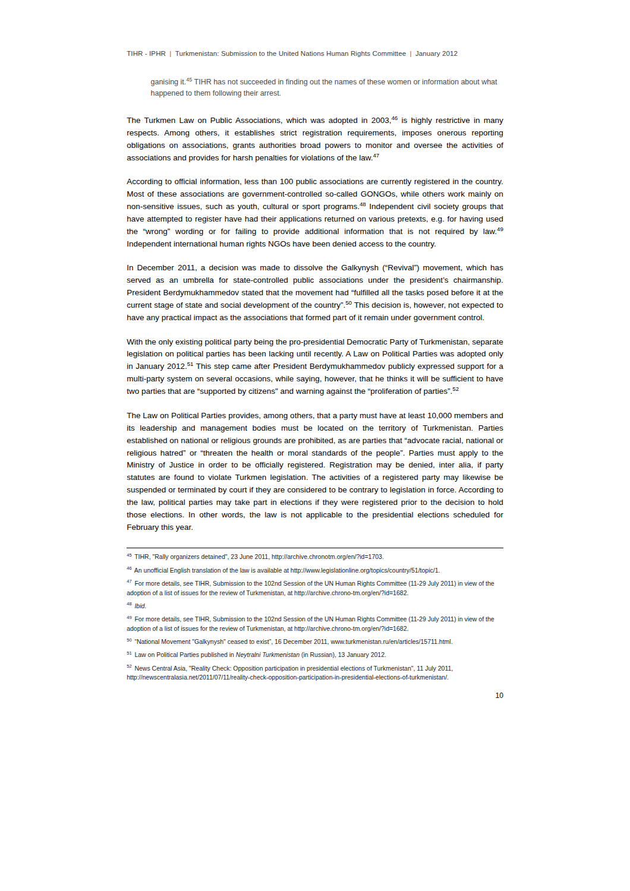TIHR - IPHR|Turkmenistan: Submission to the United Nations Human Rights Committee|January 2012
ganising it.45 TIHR has not succeeded in finding out the names of these women or information about what happened to them following their arrest.
The Turkmen Law on Public Associations, which was adopted in 2003,46 is highly restrictive in many respects. Among others, it establishes strict registration requirements, imposes onerous reporting obligations on associations, grants authorities broad powers to monitor and oversee the activities of associations and provides for harsh penalties for violations of the law.47
According to official information, less than 100 public associations are currently registered in the country. Most of these associations are government-controlled so-called GONGOs, while others work mainly on non-sensitive issues, such as youth, cultural or sport programs.48 Independent civil society groups that have attempted to register have had their applications returned on various pretexts, e.g. for having used the “wrong” wording or for failing to provide additional information that is not required by law.49 Independent international human rights NGOs have been denied access to the country.
In December 2011, a decision was made to dissolve the Galkynysh (“Revival”) movement, which has served as an umbrella for state-controlled public associations under the president’s chairmanship. President Berdymukhammedov stated that the movement had “fulfilled all the tasks posed before it at the current stage of state and social development of the country”.50 This decision is, however, not expected to have any practical impact as the associations that formed part of it remain under government control.
With the only existing political party being the pro-presidential Democratic Party of Turkmenistan, separate legislation on political parties has been lacking until recently. A Law on Political Parties was adopted only in January 2012.51 This step came after President Berdymukhammedov publicly expressed support for a multi-party system on several occasions, while saying, however, that he thinks it will be sufficient to have two parties that are “supported by citizens" and warning against the “proliferation of parties”.52
The Law on Political Parties provides, among others, that a party must have at least 10,000 members and its leadership and management bodies must be located on the territory of Turkmenistan. Parties established on national or religious grounds are prohibited, as are parties that “advocate racial, national or religious hatred” or “threaten the health or moral standards of the people”. Parties must apply to the Ministry of Justice in order to be officially registered. Registration may be denied, inter alia, if party statutes are found to violate Turkmen legislation. The activities of a registered party may likewise be suspended or terminated by court if they are considered to be contrary to legislation in force. According to the law, political parties may take part in elections if they were registered prior to the decision to hold those elections. In other words, the law is not applicable to the presidential elections scheduled for February this year.
45 TIHR, "Rally organizers detained", 23 June 2011, http://archive.chronotm.org/en/?id=1703.
46 An unofficial English translation of the law is available at http://www.legislationline.org/topics/country/51/topic/1.
47 For more details, see TIHR, Submission to the 102nd Session of the UN Human Rights Committee (11-29 July 2011) in view of the adoption of a list of issues for the review of Turkmenistan, at http://archive.chrono-tm.org/en/?id=1682.
48 Ibid.
49 For more details, see TIHR, Submission to the 102nd Session of the UN Human Rights Committee (11-29 July 2011) in view of the adoption of a list of issues for the review of Turkmenistan, at http://archive.chrono-tm.org/en/?id=1682.
50 “National Movement "Galkynysh" ceased to exist”, 16 December 2011, www.turkmenistan.ru/en/articles/15711.html.
51 Law on Political Parties published in Neytralni Turkmenistan (in Russian), 13 January 2012.
52 News Central Asia, "Reality Check: Opposition participation in presidential elections of Turkmenistan", 11 July 2011, http://newscentralasia.net/2011/07/11/reality-check-opposition-participation-in-presidential-elections-of-turkmenistan/.
10